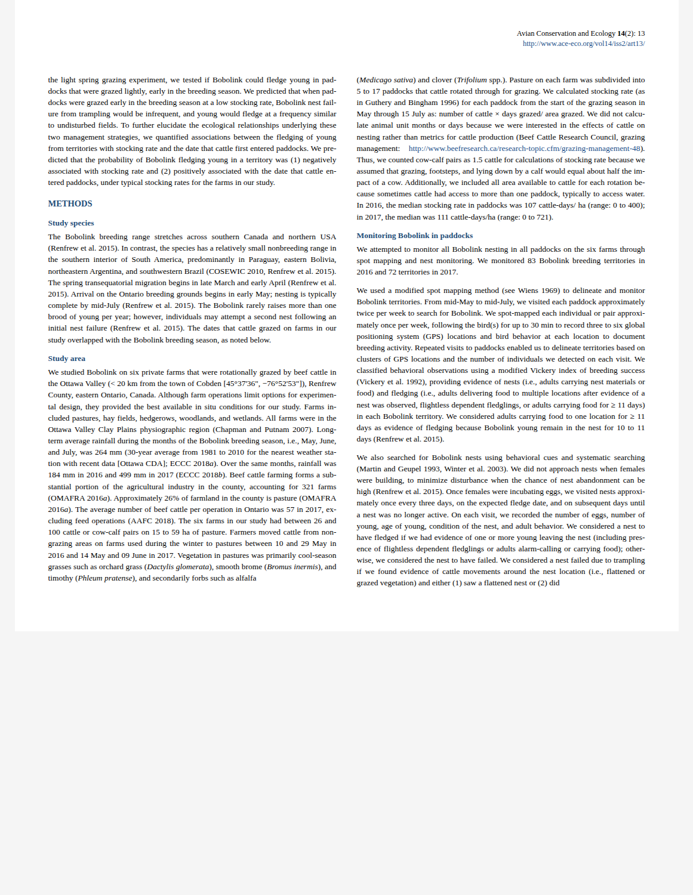Avian Conservation and Ecology 14(2): 13
http://www.ace-eco.org/vol14/iss2/art13/
the light spring grazing experiment, we tested if Bobolink could fledge young in paddocks that were grazed lightly, early in the breeding season. We predicted that when paddocks were grazed early in the breeding season at a low stocking rate, Bobolink nest failure from trampling would be infrequent, and young would fledge at a frequency similar to undisturbed fields. To further elucidate the ecological relationships underlying these two management strategies, we quantified associations between the fledging of young from territories with stocking rate and the date that cattle first entered paddocks. We predicted that the probability of Bobolink fledging young in a territory was (1) negatively associated with stocking rate and (2) positively associated with the date that cattle entered paddocks, under typical stocking rates for the farms in our study.
METHODS
Study species
The Bobolink breeding range stretches across southern Canada and northern USA (Renfrew et al. 2015). In contrast, the species has a relatively small nonbreeding range in the southern interior of South America, predominantly in Paraguay, eastern Bolivia, northeastern Argentina, and southwestern Brazil (COSEWIC 2010, Renfrew et al. 2015). The spring transequatorial migration begins in late March and early April (Renfrew et al. 2015). Arrival on the Ontario breeding grounds begins in early May; nesting is typically complete by mid-July (Renfrew et al. 2015). The Bobolink rarely raises more than one brood of young per year; however, individuals may attempt a second nest following an initial nest failure (Renfrew et al. 2015). The dates that cattle grazed on farms in our study overlapped with the Bobolink breeding season, as noted below.
Study area
We studied Bobolink on six private farms that were rotationally grazed by beef cattle in the Ottawa Valley (< 20 km from the town of Cobden [45°37'36", −76°52'53"]), Renfrew County, eastern Ontario, Canada. Although farm operations limit options for experimental design, they provided the best available in situ conditions for our study. Farms included pastures, hay fields, hedgerows, woodlands, and wetlands. All farms were in the Ottawa Valley Clay Plains physiographic region (Chapman and Putnam 2007). Long-term average rainfall during the months of the Bobolink breeding season, i.e., May, June, and July, was 264 mm (30-year average from 1981 to 2010 for the nearest weather station with recent data [Ottawa CDA]; ECCC 2018a). Over the same months, rainfall was 184 mm in 2016 and 499 mm in 2017 (ECCC 2018b). Beef cattle farming forms a substantial portion of the agricultural industry in the county, accounting for 321 farms (OMAFRA 2016a). Approximately 26% of farmland in the county is pasture (OMAFRA 2016a). The average number of beef cattle per operation in Ontario was 57 in 2017, excluding feed operations (AAFC 2018). The six farms in our study had between 26 and 100 cattle or cow-calf pairs on 15 to 59 ha of pasture. Farmers moved cattle from nongrazing areas on farms used during the winter to pastures between 10 and 29 May in 2016 and 14 May and 09 June in 2017. Vegetation in pastures was primarily cool-season grasses such as orchard grass (Dactylis glomerata), smooth brome (Bromus inermis), and timothy (Phleum pratense), and secondarily forbs such as alfalfa
(Medicago sativa) and clover (Trifolium spp.). Pasture on each farm was subdivided into 5 to 17 paddocks that cattle rotated through for grazing. We calculated stocking rate (as in Guthery and Bingham 1996) for each paddock from the start of the grazing season in May through 15 July as: number of cattle × days grazed/ area grazed. We did not calculate animal unit months or days because we were interested in the effects of cattle on nesting rather than metrics for cattle production (Beef Cattle Research Council, grazing management: http://www.beefresearch.ca/research-topic.cfm/grazing-management-48). Thus, we counted cow-calf pairs as 1.5 cattle for calculations of stocking rate because we assumed that grazing, footsteps, and lying down by a calf would equal about half the impact of a cow. Additionally, we included all area available to cattle for each rotation because sometimes cattle had access to more than one paddock, typically to access water. In 2016, the median stocking rate in paddocks was 107 cattle-days/ ha (range: 0 to 400); in 2017, the median was 111 cattle-days/ha (range: 0 to 721).
Monitoring Bobolink in paddocks
We attempted to monitor all Bobolink nesting in all paddocks on the six farms through spot mapping and nest monitoring. We monitored 83 Bobolink breeding territories in 2016 and 72 territories in 2017.
We used a modified spot mapping method (see Wiens 1969) to delineate and monitor Bobolink territories. From mid-May to mid-July, we visited each paddock approximately twice per week to search for Bobolink. We spot-mapped each individual or pair approximately once per week, following the bird(s) for up to 30 min to record three to six global positioning system (GPS) locations and bird behavior at each location to document breeding activity. Repeated visits to paddocks enabled us to delineate territories based on clusters of GPS locations and the number of individuals we detected on each visit. We classified behavioral observations using a modified Vickery index of breeding success (Vickery et al. 1992), providing evidence of nests (i.e., adults carrying nest materials or food) and fledging (i.e., adults delivering food to multiple locations after evidence of a nest was observed, flightless dependent fledglings, or adults carrying food for ≥ 11 days) in each Bobolink territory. We considered adults carrying food to one location for ≥ 11 days as evidence of fledging because Bobolink young remain in the nest for 10 to 11 days (Renfrew et al. 2015).
We also searched for Bobolink nests using behavioral cues and systematic searching (Martin and Geupel 1993, Winter et al. 2003). We did not approach nests when females were building, to minimize disturbance when the chance of nest abandonment can be high (Renfrew et al. 2015). Once females were incubating eggs, we visited nests approximately once every three days, on the expected fledge date, and on subsequent days until a nest was no longer active. On each visit, we recorded the number of eggs, number of young, age of young, condition of the nest, and adult behavior. We considered a nest to have fledged if we had evidence of one or more young leaving the nest (including presence of flightless dependent fledglings or adults alarm-calling or carrying food); otherwise, we considered the nest to have failed. We considered a nest failed due to trampling if we found evidence of cattle movements around the nest location (i.e., flattened or grazed vegetation) and either (1) saw a flattened nest or (2) did